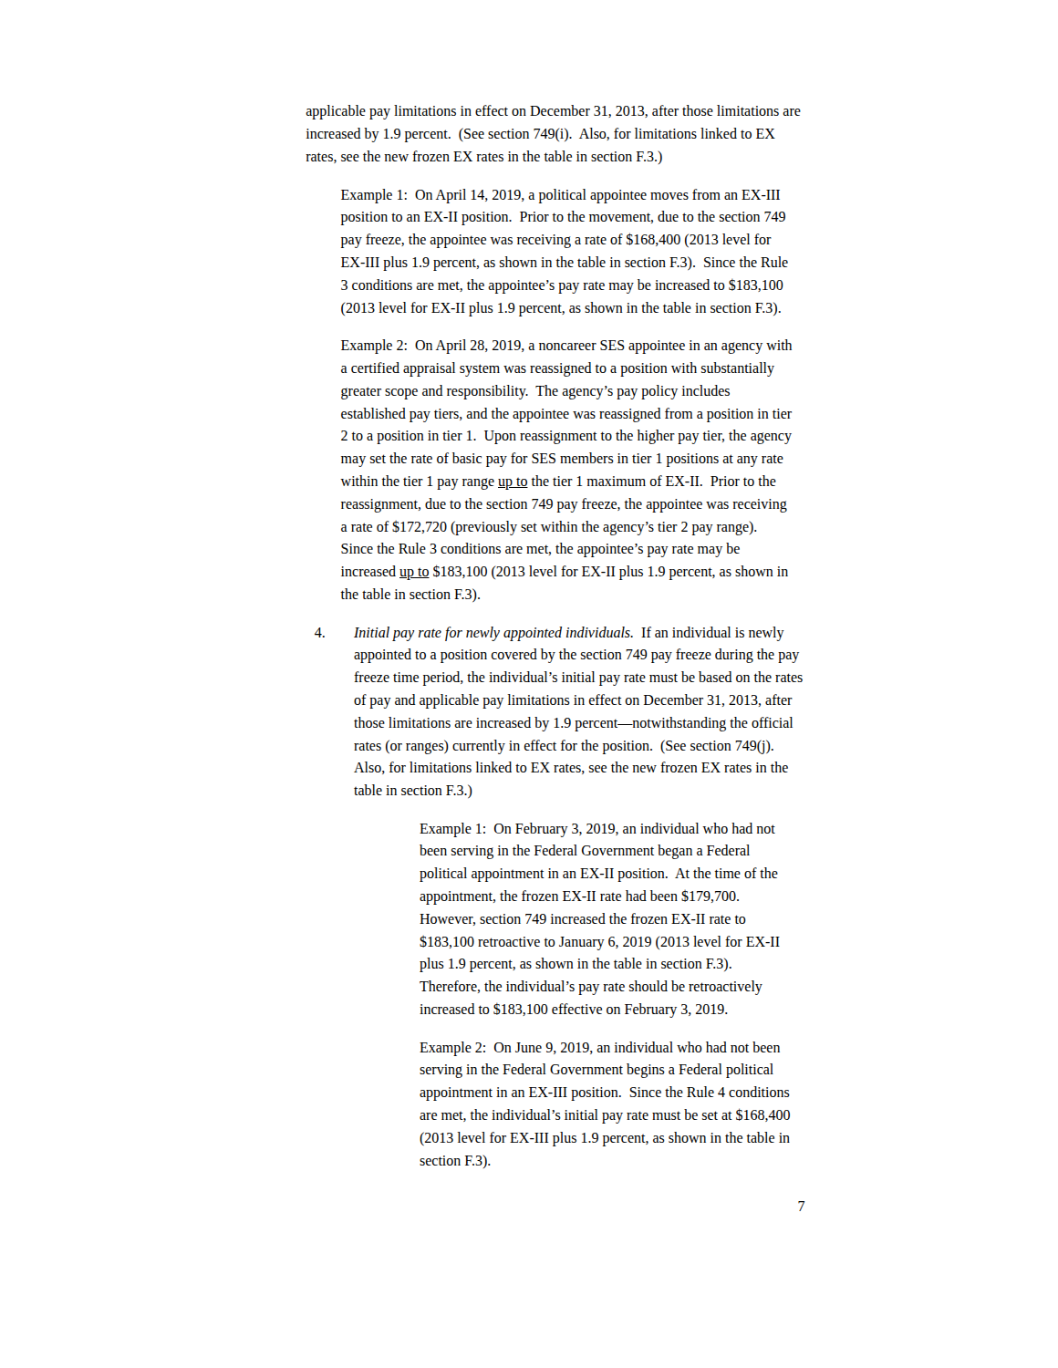applicable pay limitations in effect on December 31, 2013, after those limitations are increased by 1.9 percent. (See section 749(i). Also, for limitations linked to EX rates, see the new frozen EX rates in the table in section F.3.)
Example 1: On April 14, 2019, a political appointee moves from an EX-III position to an EX-II position. Prior to the movement, due to the section 749 pay freeze, the appointee was receiving a rate of $168,400 (2013 level for EX-III plus 1.9 percent, as shown in the table in section F.3). Since the Rule 3 conditions are met, the appointee’s pay rate may be increased to $183,100 (2013 level for EX-II plus 1.9 percent, as shown in the table in section F.3).
Example 2: On April 28, 2019, a noncareer SES appointee in an agency with a certified appraisal system was reassigned to a position with substantially greater scope and responsibility. The agency’s pay policy includes established pay tiers, and the appointee was reassigned from a position in tier 2 to a position in tier 1. Upon reassignment to the higher pay tier, the agency may set the rate of basic pay for SES members in tier 1 positions at any rate within the tier 1 pay range up to the tier 1 maximum of EX-II. Prior to the reassignment, due to the section 749 pay freeze, the appointee was receiving a rate of $172,720 (previously set within the agency’s tier 2 pay range). Since the Rule 3 conditions are met, the appointee’s pay rate may be increased up to $183,100 (2013 level for EX-II plus 1.9 percent, as shown in the table in section F.3).
4.
Initial pay rate for newly appointed individuals. If an individual is newly appointed to a position covered by the section 749 pay freeze during the pay freeze time period, the individual’s initial pay rate must be based on the rates of pay and applicable pay limitations in effect on December 31, 2013, after those limitations are increased by 1.9 percent—notwithstanding the official rates (or ranges) currently in effect for the position. (See section 749(j). Also, for limitations linked to EX rates, see the new frozen EX rates in the table in section F.3.)
Example 1: On February 3, 2019, an individual who had not been serving in the Federal Government began a Federal political appointment in an EX-II position. At the time of the appointment, the frozen EX-II rate had been $179,700. However, section 749 increased the frozen EX-II rate to $183,100 retroactive to January 6, 2019 (2013 level for EX-II plus 1.9 percent, as shown in the table in section F.3). Therefore, the individual’s pay rate should be retroactively increased to $183,100 effective on February 3, 2019.
Example 2: On June 9, 2019, an individual who had not been serving in the Federal Government begins a Federal political appointment in an EX-III position. Since the Rule 4 conditions are met, the individual’s initial pay rate must be set at $168,400 (2013 level for EX-III plus 1.9 percent, as shown in the table in section F.3).
7